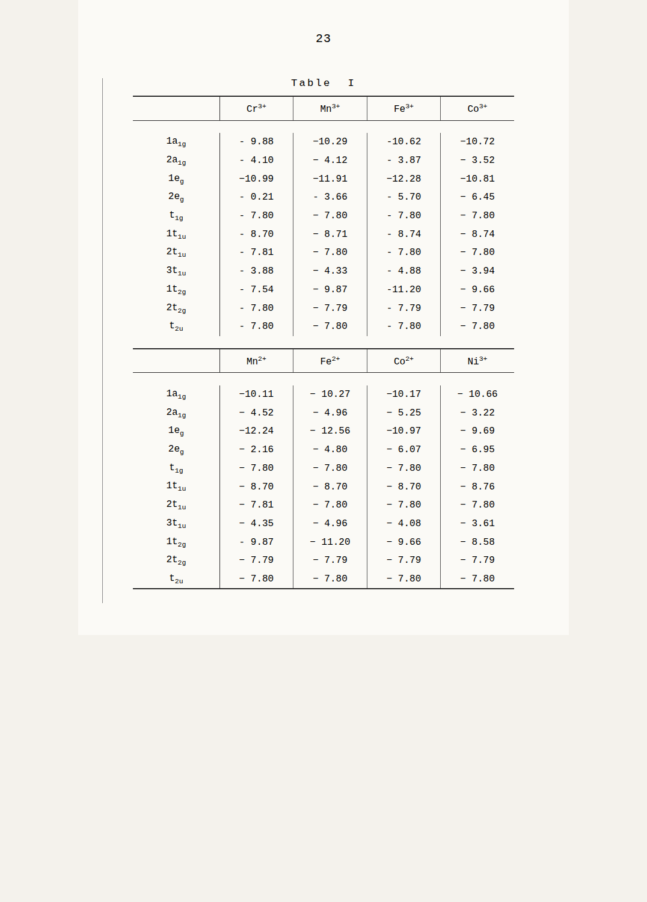23
Table I
| | Cr 3+ | Mn 3+ | Fe 3+ | Co 3+ |
| --- | --- | --- | --- | --- |
| 1a 1g | - 9.88 | −10.29 | -10.62 | −10.72 |
| 2a 1g | - 4.10 | − 4.12 | - 3.87 | − 3.52 |
| 1e g | −10.99 | −11.91 | −12.28 | −10.81 |
| 2e g | - 0.21 | - 3.66 | - 5.70 | − 6.45 |
| t 1g | - 7.80 | − 7.80 | - 7.80 | − 7.80 |
| 1t 1u | - 8.70 | − 8.71 | - 8.74 | − 8.74 |
| 2t 1u | - 7.81 | − 7.80 | - 7.80 | − 7.80 |
| 3t 1u | - 3.88 | − 4.33 | - 4.88 | − 3.94 |
| 1t 2g | - 7.54 | − 9.87 | -11.20 | − 9.66 |
| 2t 2g | - 7.80 | − 7.79 | - 7.79 | − 7.79 |
| t 2u | - 7.80 | − 7.80 | - 7.80 | − 7.80 |
| | Mn 2+ | Fe 2+ | Co 2+ | Ni 3+ |
| 1a 1g | −10.11 | − 10.27 | −10.17 | − 10.66 |
| 2a 1g | − 4.52 | − 4.96 | − 5.25 | − 3.22 |
| 1e g | −12.24 | − 12.56 | −10.97 | − 9.69 |
| 2e g | − 2.16 | − 4.80 | − 6.07 | − 6.95 |
| t 1g | − 7.80 | − 7.80 | − 7.80 | − 7.80 |
| 1t 1u | − 8.70 | − 8.70 | − 8.70 | − 8.76 |
| 2t 1u | − 7.81 | − 7.80 | − 7.80 | − 7.80 |
| 3t 1u | − 4.35 | − 4.96 | − 4.08 | − 3.61 |
| 1t 2g | - 9.87 | − 11.20 | − 9.66 | − 8.58 |
| 2t 2g | − 7.79 | − 7.79 | − 7.79 | − 7.79 |
| t 2u | − 7.80 | − 7.80 | − 7.80 | − 7.80 |